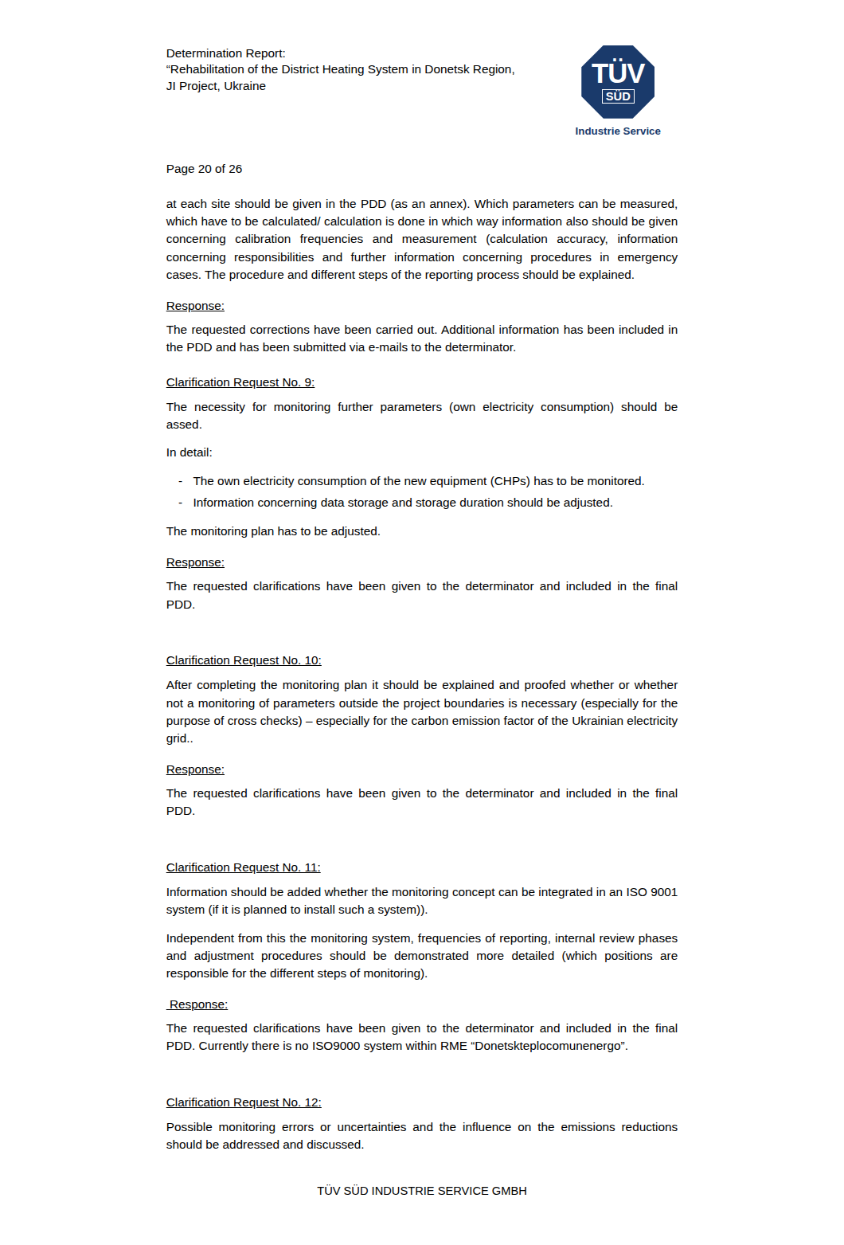Determination Report:
“Rehabilitation of the District Heating System in Donetsk Region,
JI Project, Ukraine
TÜV
SÜD
Industrie Service
Page 20 of 26
at each site should be given in the PDD (as an annex). Which parameters can be measured, which have to be calculated/ calculation is done in which way information also should be given concerning calibration frequencies and measurement (calculation accuracy, information concerning responsibilities and further information concerning procedures in emergency cases. The procedure and different steps of the reporting process should be explained.
Response:
The requested corrections have been carried out. Additional information has been included in the PDD and has been submitted via e-mails to the determinator.
Clarification Request No. 9:
The necessity for monitoring further parameters (own electricity consumption) should be assed.
In detail:
The own electricity consumption of the new equipment (CHPs) has to be monitored.
Information concerning data storage and storage duration should be adjusted.
The monitoring plan has to be adjusted.
Response:
The requested clarifications have been given to the determinator and included in the final PDD.
Clarification Request No. 10:
After completing the monitoring plan it should be explained and proofed whether or whether not a monitoring of parameters outside the project boundaries is necessary (especially for the purpose of cross checks) – especially for the carbon emission factor of the Ukrainian electricity grid..
Response:
The requested clarifications have been given to the determinator and included in the final PDD.
Clarification Request No. 11:
Information should be added whether the monitoring concept can be integrated in an ISO 9001 system (if it is planned to install such a system)).
Independent from this the monitoring system, frequencies of reporting, internal review phases and adjustment procedures should be demonstrated more detailed (which positions are responsible for the different steps of monitoring).
Response:
The requested clarifications have been given to the determinator and included in the final PDD. Currently there is no ISO9000 system within RME “Donetskteplocomunenergo”.
Clarification Request No. 12:
Possible monitoring errors or uncertainties and the influence on the emissions reductions should be addressed and discussed.
TÜV SÜD INDUSTRIE SERVICE GMBH